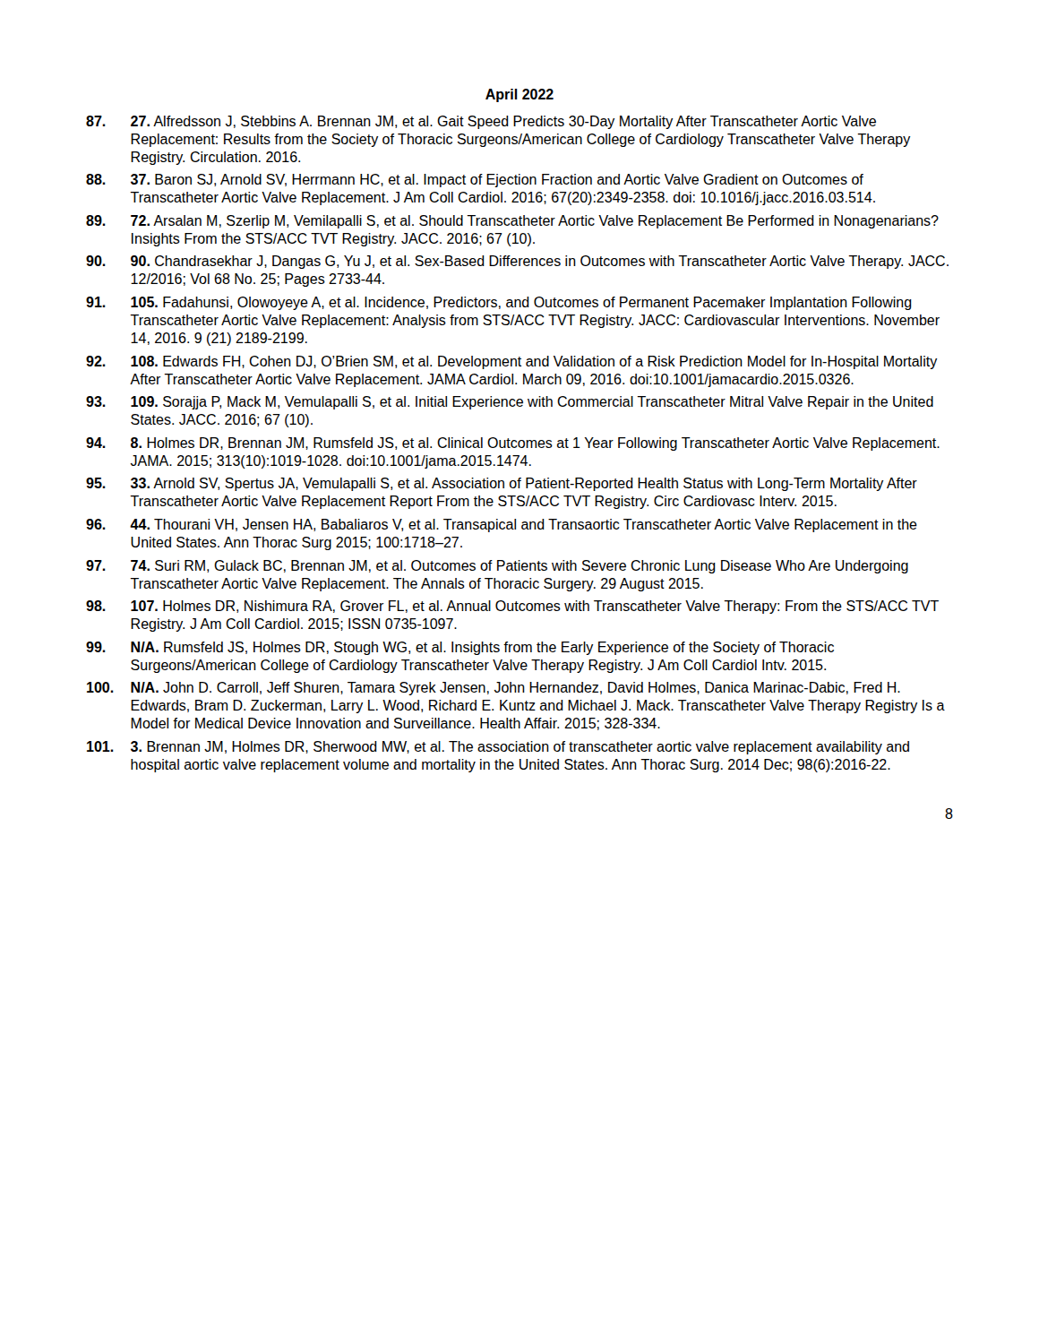April 2022
27. Alfredsson J, Stebbins A. Brennan JM, et al. Gait Speed Predicts 30-Day Mortality After Transcatheter Aortic Valve Replacement: Results from the Society of Thoracic Surgeons/American College of Cardiology Transcatheter Valve Therapy Registry. Circulation. 2016.
37. Baron SJ, Arnold SV, Herrmann HC, et al. Impact of Ejection Fraction and Aortic Valve Gradient on Outcomes of Transcatheter Aortic Valve Replacement. J Am Coll Cardiol. 2016; 67(20):2349-2358. doi: 10.1016/j.jacc.2016.03.514.
72. Arsalan M, Szerlip M, Vemilapalli S, et al. Should Transcatheter Aortic Valve Replacement Be Performed in Nonagenarians? Insights From the STS/ACC TVT Registry. JACC. 2016; 67 (10).
90. Chandrasekhar J, Dangas G, Yu J, et al. Sex-Based Differences in Outcomes with Transcatheter Aortic Valve Therapy. JACC. 12/2016; Vol 68 No. 25; Pages 2733-44.
105. Fadahunsi, Olowoyeye A, et al. Incidence, Predictors, and Outcomes of Permanent Pacemaker Implantation Following Transcatheter Aortic Valve Replacement: Analysis from STS/ACC TVT Registry. JACC: Cardiovascular Interventions. November 14, 2016. 9 (21) 2189-2199.
108. Edwards FH, Cohen DJ, O’Brien SM, et al. Development and Validation of a Risk Prediction Model for In-Hospital Mortality After Transcatheter Aortic Valve Replacement. JAMA Cardiol. March 09, 2016. doi:10.1001/jamacardio.2015.0326.
109. Sorajja P, Mack M, Vemulapalli S, et al. Initial Experience with Commercial Transcatheter Mitral Valve Repair in the United States. JACC. 2016; 67 (10).
8. Holmes DR, Brennan JM, Rumsfeld JS, et al. Clinical Outcomes at 1 Year Following Transcatheter Aortic Valve Replacement. JAMA. 2015; 313(10):1019-1028. doi:10.1001/jama.2015.1474.
33. Arnold SV, Spertus JA, Vemulapalli S, et al. Association of Patient-Reported Health Status with Long-Term Mortality After Transcatheter Aortic Valve Replacement Report From the STS/ACC TVT Registry. Circ Cardiovasc Interv. 2015.
44. Thourani VH, Jensen HA, Babaliaros V, et al. Transapical and Transaortic Transcatheter Aortic Valve Replacement in the United States. Ann Thorac Surg 2015; 100:1718–27.
74. Suri RM, Gulack BC, Brennan JM, et al. Outcomes of Patients with Severe Chronic Lung Disease Who Are Undergoing Transcatheter Aortic Valve Replacement. The Annals of Thoracic Surgery. 29 August 2015.
107. Holmes DR, Nishimura RA, Grover FL, et al. Annual Outcomes with Transcatheter Valve Therapy: From the STS/ACC TVT Registry. J Am Coll Cardiol. 2015; ISSN 0735-1097.
N/A. Rumsfeld JS, Holmes DR, Stough WG, et al. Insights from the Early Experience of the Society of Thoracic Surgeons/American College of Cardiology Transcatheter Valve Therapy Registry. J Am Coll Cardiol Intv. 2015.
N/A. John D. Carroll, Jeff Shuren, Tamara Syrek Jensen, John Hernandez, David Holmes, Danica Marinac-Dabic, Fred H. Edwards, Bram D. Zuckerman, Larry L. Wood, Richard E. Kuntz and Michael J. Mack. Transcatheter Valve Therapy Registry Is a Model for Medical Device Innovation and Surveillance. Health Affair. 2015; 328-334.
3. Brennan JM, Holmes DR, Sherwood MW, et al. The association of transcatheter aortic valve replacement availability and hospital aortic valve replacement volume and mortality in the United States. Ann Thorac Surg. 2014 Dec; 98(6):2016-22.
8